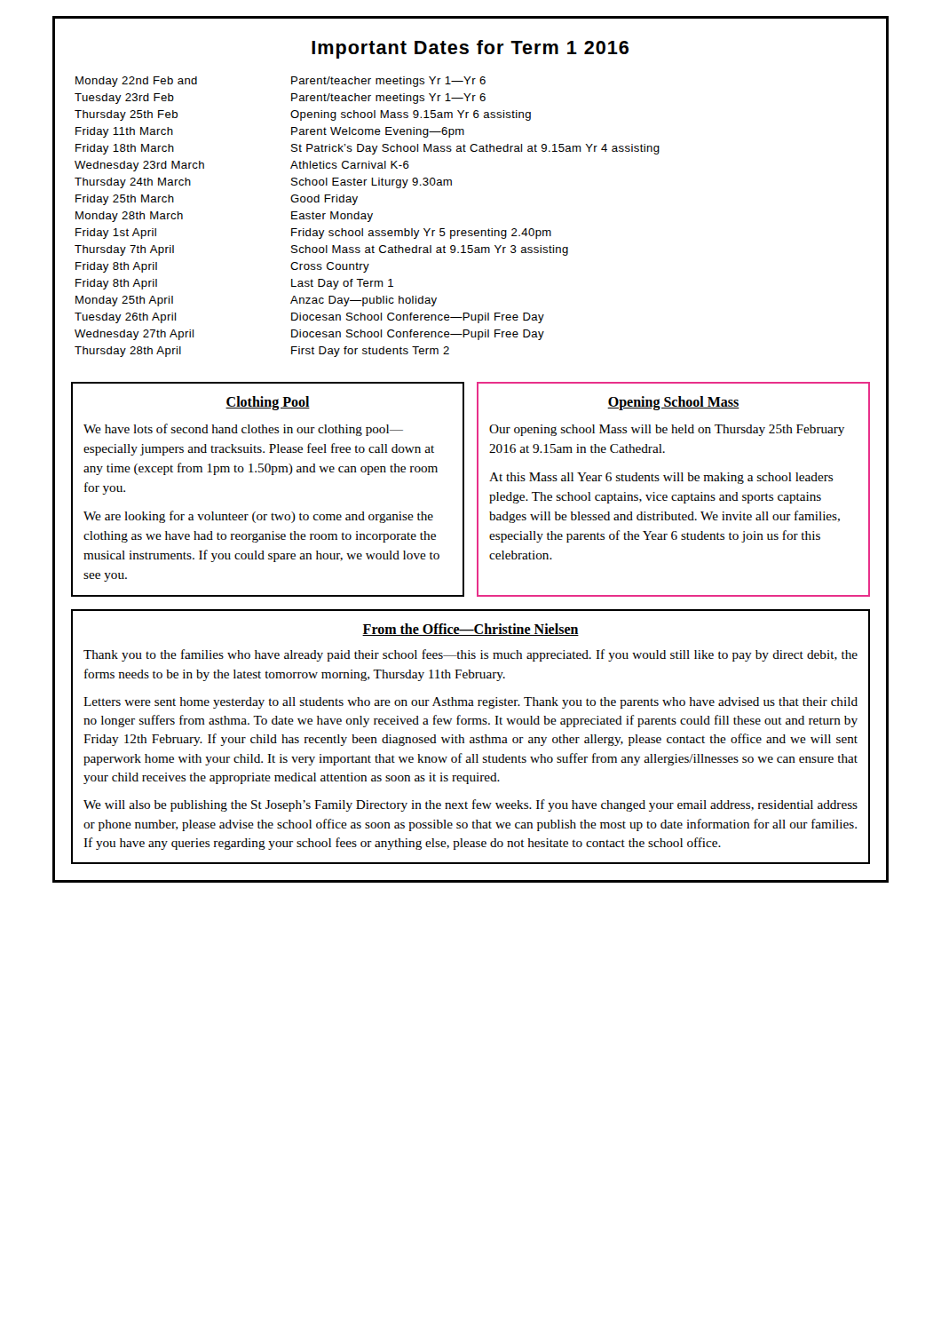Important Dates for Term 1 2016
| Monday 22nd Feb and | Parent/teacher meetings Yr 1—Yr 6 |
| Tuesday 23rd Feb | Parent/teacher meetings Yr 1—Yr 6 |
| Thursday 25th Feb | Opening school Mass 9.15am Yr 6 assisting |
| Friday 11th March | Parent Welcome Evening—6pm |
| Friday 18th March | St Patrick’s Day School Mass at Cathedral at 9.15am Yr 4 assisting |
| Wednesday 23rd March | Athletics Carnival K-6 |
| Thursday 24th March | School Easter Liturgy 9.30am |
| Friday 25th March | Good Friday |
| Monday 28th March | Easter Monday |
| Friday 1st April | Friday school assembly Yr 5 presenting 2.40pm |
| Thursday 7th April | School Mass at Cathedral at 9.15am Yr 3 assisting |
| Friday 8th April | Cross Country |
| Friday 8th April | Last Day of Term 1 |
| Monday 25th April | Anzac Day—public holiday |
| Tuesday 26th April | Diocesan School Conference—Pupil Free Day |
| Wednesday 27th April | Diocesan School Conference—Pupil Free Day |
| Thursday 28th April | First Day for students Term 2 |
Clothing Pool
We have lots of second hand clothes in our clothing pool—especially jumpers and tracksuits. Please feel free to call down at any time (except from 1pm to 1.50pm) and we can open the room for you.
We are looking for a volunteer (or two) to come and organise the clothing as we have had to reorganise the room to incorporate the musical instruments. If you could spare an hour, we would love to see you.
Opening School Mass
Our opening school Mass will be held on Thursday 25th February 2016 at 9.15am in the Cathedral.
At this Mass all Year 6 students will be making a school leaders pledge. The school captains, vice captains and sports captains badges will be blessed and distributed. We invite all our families, especially the parents of the Year 6 students to join us for this celebration.
From the Office—Christine Nielsen
Thank you to the families who have already paid their school fees—this is much appreciated. If you would still like to pay by direct debit, the forms needs to be in by the latest tomorrow morning, Thursday 11th February.
Letters were sent home yesterday to all students who are on our Asthma register. Thank you to the parents who have advised us that their child no longer suffers from asthma. To date we have only received a few forms. It would be appreciated if parents could fill these out and return by Friday 12th February. If your child has recently been diagnosed with asthma or any other allergy, please contact the office and we will sent paperwork home with your child. It is very important that we know of all students who suffer from any allergies/illnesses so we can ensure that your child receives the appropriate medical attention as soon as it is required.
We will also be publishing the St Joseph’s Family Directory in the next few weeks. If you have changed your email address, residential address or phone number, please advise the school office as soon as possible so that we can publish the most up to date information for all our families. If you have any queries regarding your school fees or anything else, please do not hesitate to contact the school office.